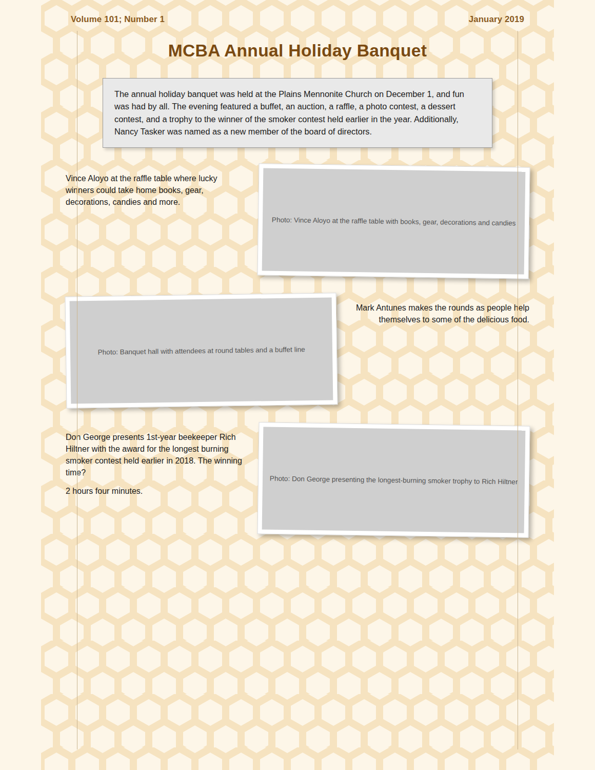Volume 101; Number 1 January 2019
MCBA Annual Holiday Banquet
The annual holiday banquet was held at the Plains Mennonite Church on December 1, and fun was had by all. The evening featured a buffet, an auction, a raffle, a photo contest, a dessert contest, and a trophy to the winner of the smoker contest held earlier in the year. Additionally, Nancy Tasker was named as a new member of the board of directors.
Vince Aloyo at the raffle table where lucky winners could take home books, gear, decorations, candies and more.
Photo: Vince Aloyo at the raffle table with books, gear, decorations and candies
Vince Aloyo at the raffle table.
Mark Antunes makes the rounds as people help themselves to some of the delicious food.
Photo: Banquet hall with attendees at round tables and a buffet line
Don George presents 1st-year beekeeper Rich Hiltner with the award for the longest burning smoker contest held earlier in 2018. The winning time?
2 hours four minutes.
Photo: Don George presenting the longest-burning smoker trophy to Rich Hiltner